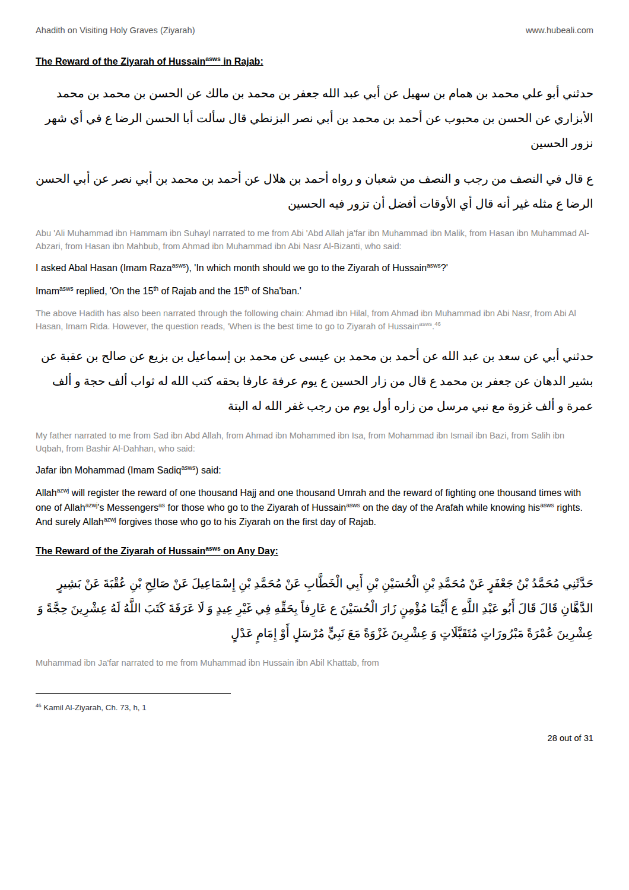Ahadith on Visiting Holy Graves (Ziyarah) www.hubeali.com
The Reward of the Ziyarah of Hussainasws in Rajab:
حدثني أبو علي محمد بن همام بن سهيل عن أبي عبد الله جعفر بن محمد بن مالك عن الحسن بن محمد بن محمد الأبزاري عن الحسن بن محبوب عن أحمد بن محمد بن أبي نصر البزنطي قال سألت أبا الحسن الرضا ع في أي شهر نزور الحسين
ع قال في النصف من رجب و النصف من شعبان و رواه أحمد بن هلال عن أحمد بن محمد بن أبي نصر عن أبي الحسن الرضا ع مثله غير أنه قال أي الأوقات أفضل أن تزور فيه الحسين
Abu 'Ali Muhammad ibn Hammam ibn Suhayl narrated to me from Abi 'Abd Allah ja'far ibn Muhammad ibn Malik, from Hasan ibn Muhammad Al- Abzari, from Hasan ibn Mahbub, from Ahmad ibn Muhammad ibn Abi Nasr Al-Bizanti, who said:
I asked Abal Hasan (Imam Razaasws), 'In which month should we go to the Ziyarah of Hussainasws?'
Imamasws replied, 'On the 15th of Rajab and the 15th of Sha'ban.'
The above Hadith has also been narrated through the following chain: Ahmad ibn Hilal, from Ahmad ibn Muhammad ibn Abi Nasr, from Abi Al Hasan, Imam Rida. However, the question reads, 'When is the best time to go to Ziyarah of Hussainasws.46
حدثني أبي عن سعد بن عبد الله عن أحمد بن محمد بن عيسى عن محمد بن إسماعيل بن بزيع عن صالح بن عقبة عن بشير الدهان عن جعفر بن محمد ع قال من زار الحسين ع يوم عرفة عارفا بحقه كتب الله له ثواب ألف حجة و ألف عمرة و ألف غزوة مع نبي مرسل من زاره أول يوم من رجب غفر الله له البتة
My father narrated to me from Sad ibn Abd Allah, from Ahmad ibn Mohammed ibn Isa, from Mohammad ibn Ismail ibn Bazi, from Salih ibn Uqbah, from Bashir Al-Dahhan, who said:
Jafar ibn Mohammad (Imam Sadiqasws) said:
Allahazwj will register the reward of one thousand Hajj and one thousand Umrah and the reward of fighting one thousand times with one of Allahazwj's Messengersas for those who go to the Ziyarah of Hussainasws on the day of the Arafah while knowing hisasws rights. And surely Allahazwj forgives those who go to his Ziyarah on the first day of Rajab.
The Reward of the Ziyarah of Hussainasws on Any Day:
حَدَّثَنِي مُحَمَّدُ بْنُ جَعْفَرٍ عَنْ مُحَمَّدِ بْنِ الْحُسَيْنِ بْنِ أَبِي الْخَطَّابِ عَنْ مُحَمَّدِ بْنِ إِسْمَاعِيلَ عَنْ صَالِحِ بْنِ عُقْبَةَ عَنْ بَشِيرٍ الدَّهَّانِ قَالَ قَالَ أَبُو عَبْدِ اللَّهِ ع أَيُّمَا مُؤْمِنٍ زَارَ الْحُسَيْنَ ع عَارِفاً بِحَقِّهِ فِي غَيْرِ عِيدٍ وَ لَا عَرَفَةَ كَتَبَ اللَّهُ لَهُ عِشْرِينَ حِجَّةً وَ عِشْرِينَ عُمْرَةً مَبْرُورَاتٍ مُتَقَبَّلَاتٍ وَ عِشْرِينَ غَزْوَةً مَعَ نَبِيٍّ مُرْسَلٍ أَوْ إِمَامٍ عَدْلٍ
Muhammad ibn Ja'far narrated to me from Muhammad ibn Hussain ibn Abil Khattab, from
46 Kamil Al-Ziyarah, Ch. 73, h, 1
28 out of 31